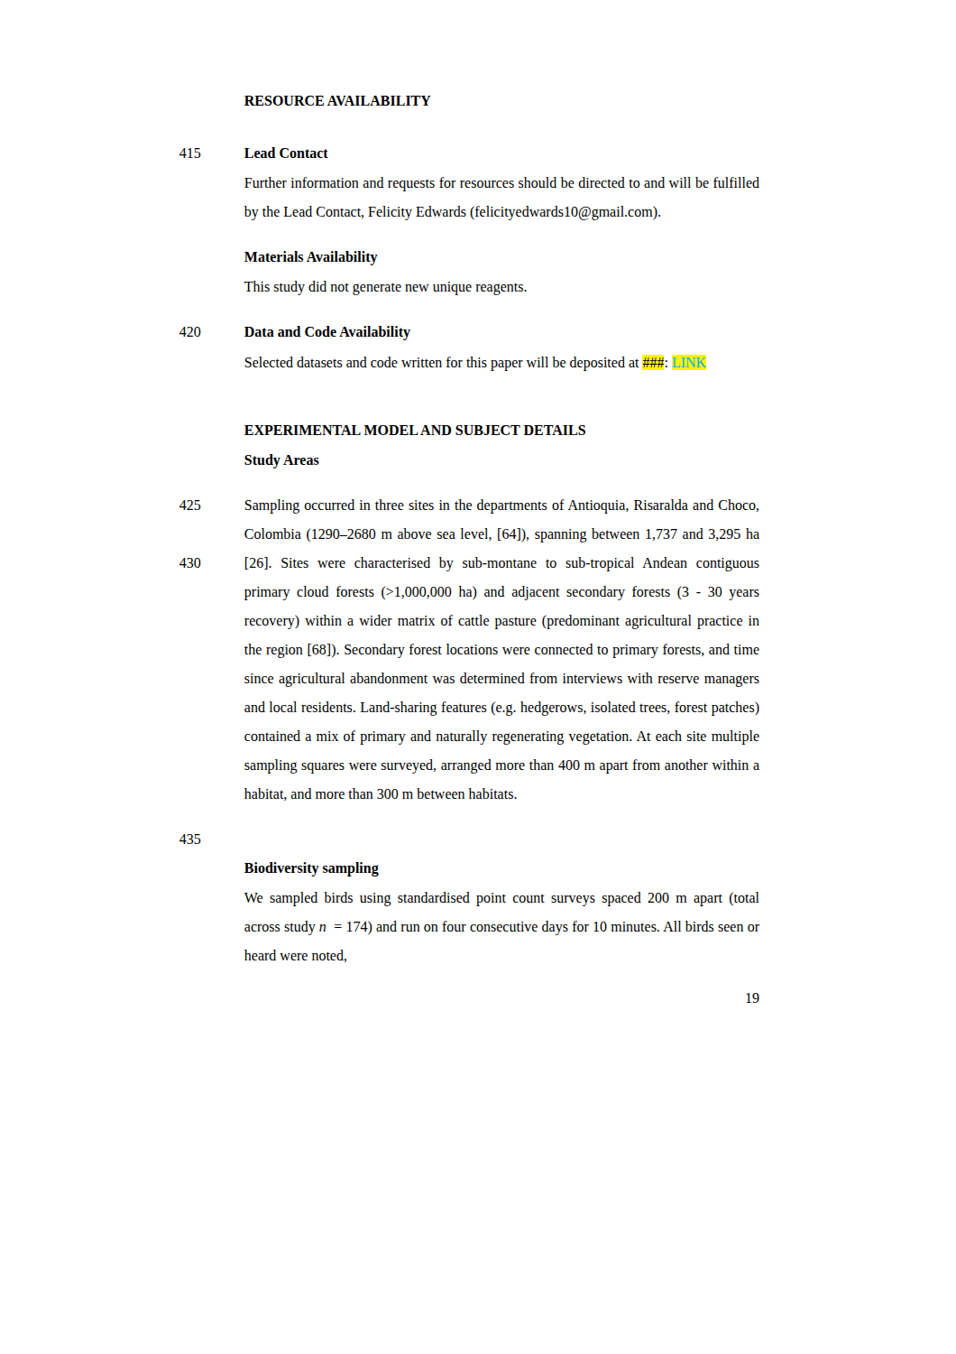RESOURCE AVAILABILITY
415
Lead Contact
Further information and requests for resources should be directed to and will be fulfilled by the Lead Contact, Felicity Edwards (felicityedwards10@gmail.com).
Materials Availability
This study did not generate new unique reagents.
420
Data and Code Availability
Selected datasets and code written for this paper will be deposited at ###: LINK
EXPERIMENTAL MODEL AND SUBJECT DETAILS
Study Areas
425
Sampling occurred in three sites in the departments of Antioquia, Risaralda and Choco, Colombia (1290–2680 m above sea level, [64]), spanning between 1,737 and 3,295 ha [26]. Sites were characterised by sub-montane to sub-tropical Andean contiguous primary cloud forests (>1,000,000 ha) and adjacent secondary forests (3 - 30 years recovery) within a wider matrix of cattle pasture (predominant agricultural practice in the region [68]). Secondary forest locations 430 were connected to primary forests, and time since agricultural abandonment was determined from interviews with reserve managers and local residents. Land-sharing features (e.g. hedgerows, isolated trees, forest patches) contained a mix of primary and naturally regenerating vegetation. At each site multiple sampling squares were surveyed, arranged more than 400 m apart from another within a habitat, and more than 300 m between habitats.
435
Biodiversity sampling
We sampled birds using standardised point count surveys spaced 200 m apart (total across study n = 174) and run on four consecutive days for 10 minutes. All birds seen or heard were noted,
19